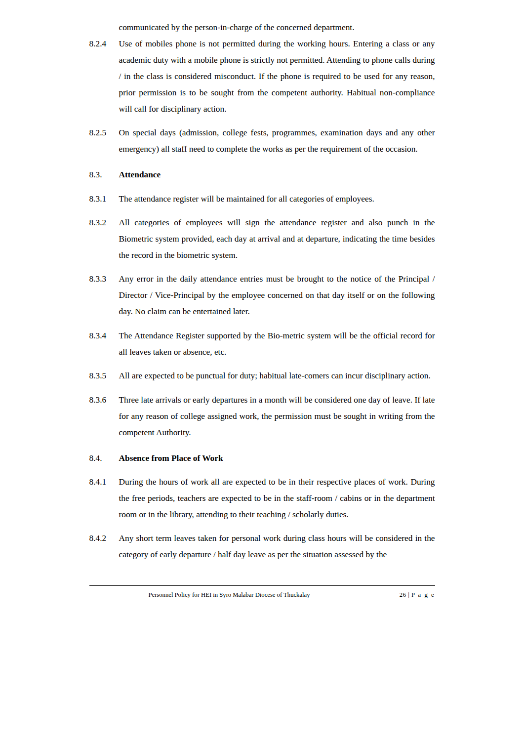communicated by the person-in-charge of the concerned department.
8.2.4
Use of mobiles phone is not permitted during the working hours. Entering a class or any academic duty with a mobile phone is strictly not permitted. Attending to phone calls during / in the class is considered misconduct. If the phone is required to be used for any reason, prior permission is to be sought from the competent authority. Habitual non-compliance will call for disciplinary action.
8.2.5
On special days (admission, college fests, programmes, examination days and any other emergency) all staff need to complete the works as per the requirement of the occasion.
8.3.
Attendance
8.3.1
The attendance register will be maintained for all categories of employees.
8.3.2
All categories of employees will sign the attendance register and also punch in the Biometric system provided, each day at arrival and at departure, indicating the time besides the record in the biometric system.
8.3.3
Any error in the daily attendance entries must be brought to the notice of the Principal / Director / Vice-Principal by the employee concerned on that day itself or on the following day. No claim can be entertained later.
8.3.4
The Attendance Register supported by the Bio-metric system will be the official record for all leaves taken or absence, etc.
8.3.5
All are expected to be punctual for duty; habitual late-comers can incur disciplinary action.
8.3.6
Three late arrivals or early departures in a month will be considered one day of leave. If late for any reason of college assigned work, the permission must be sought in writing from the competent Authority.
8.4.
Absence from Place of Work
8.4.1
During the hours of work all are expected to be in their respective places of work. During the free periods, teachers are expected to be in the staff-room / cabins or in the department room or in the library, attending to their teaching / scholarly duties.
8.4.2
Any short term leaves taken for personal work during class hours will be considered in the category of early departure / half day leave as per the situation assessed by the
Personnel Policy for HEI in Syro Malabar Diocese of Thuckalay 26 | P a g e